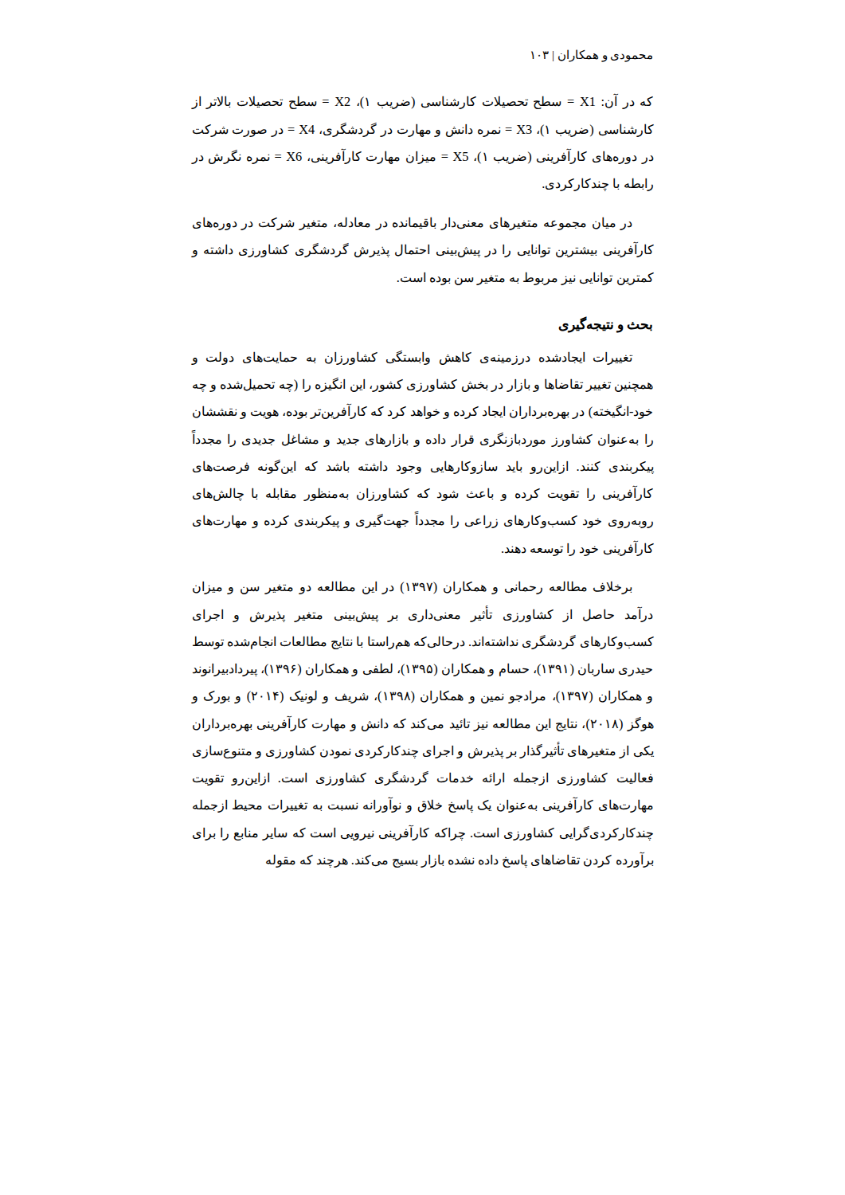محمودی و همکاران | ۱۰۳
که در آن: X1 = سطح تحصیلات کارشناسی (ضریب ۱)، X2 = سطح تحصیلات بالاتر از کارشناسی (ضریب ۱)، X3 = نمره دانش و مهارت در گردشگری، X4 = در صورت شرکت در دوره‌های کارآفرینی (ضریب ۱)، X5 = میزان مهارت کارآفرینی، X6 = نمره نگرش در رابطه با چندکارکردی.
در میان مجموعه متغیرهای معنی‌دار باقیمانده در معادله، متغیر شرکت در دوره‌های کارآفرینی بیشترین توانایی را در پیش‌بینی احتمال پذیرش گردشگری کشاورزی داشته و کمترین توانایی نیز مربوط به متغیر سن بوده است.
بحث و نتیجه‌گیری
تغییرات ایجادشده درزمینه‌ی کاهش وابستگی کشاورزان به حمایت‌های دولت و همچنین تغییر تقاضاها و بازار در بخش کشاورزی کشور، این انگیزه را (چه تحمیل‌شده و چه خود-انگیخته) در بهره‌برداران ایجاد کرده و خواهد کرد که کارآفرین‌تر بوده، هویت و نقششان را به‌عنوان کشاورز موردبازنگری قرار داده و بازارهای جدید و مشاغل جدیدی را مجدداً پیکربندی کنند. ازاین‌رو باید سازوکارهایی وجود داشته باشد که این‌گونه فرصت‌های کارآفرینی را تقویت کرده و باعث شود که کشاورزان به‌منظور مقابله با چالش‌های روبه‌روی خود کسب‌وکارهای زراعی را مجدداً جهت‌گیری و پیکربندی کرده و مهارت‌های کارآفرینی خود را توسعه دهند.
برخلاف مطالعه رحمانی و همکاران (۱۳۹۷) در این مطالعه دو متغیر سن و میزان درآمد حاصل از کشاورزی تأثیر معنی‌داری بر پیش‌بینی متغیر پذیرش و اجرای کسب‌وکارهای گردشگری نداشته‌اند. درحالی‌که هم‌راستا با نتایج مطالعات انجام‌شده توسط حیدری ساربان (۱۳۹۱)، حسام و همکاران (۱۳۹۵)، لطفی و همکاران (۱۳۹۶)، پیردادبیرانوند و همکاران (۱۳۹۷)، مرادجو نمین و همکاران (۱۳۹۸)، شریف و لونیک (۲۰۱۴) و بورک و هوگز (۲۰۱۸)، نتایج این مطالعه نیز تائید می‌کند که دانش و مهارت کارآفرینی بهره‌برداران یکی از متغیرهای تأثیرگذار بر پذیرش و اجرای چندکارکردی نمودن کشاورزی و متنوع‌سازی فعالیت کشاورزی ازجمله ارائه خدمات گردشگری کشاورزی است. ازاین‌رو تقویت مهارت‌های کارآفرینی به‌عنوان یک پاسخ خلاق و نوآورانه نسبت به تغییرات محیط ازجمله چندکارکردی‌گرایی کشاورزی است. چراکه کارآفرینی نیرویی است که سایر منابع را برای برآورده کردن تقاضاهای پاسخ داده نشده بازار بسیج می‌کند. هرچند که مقوله